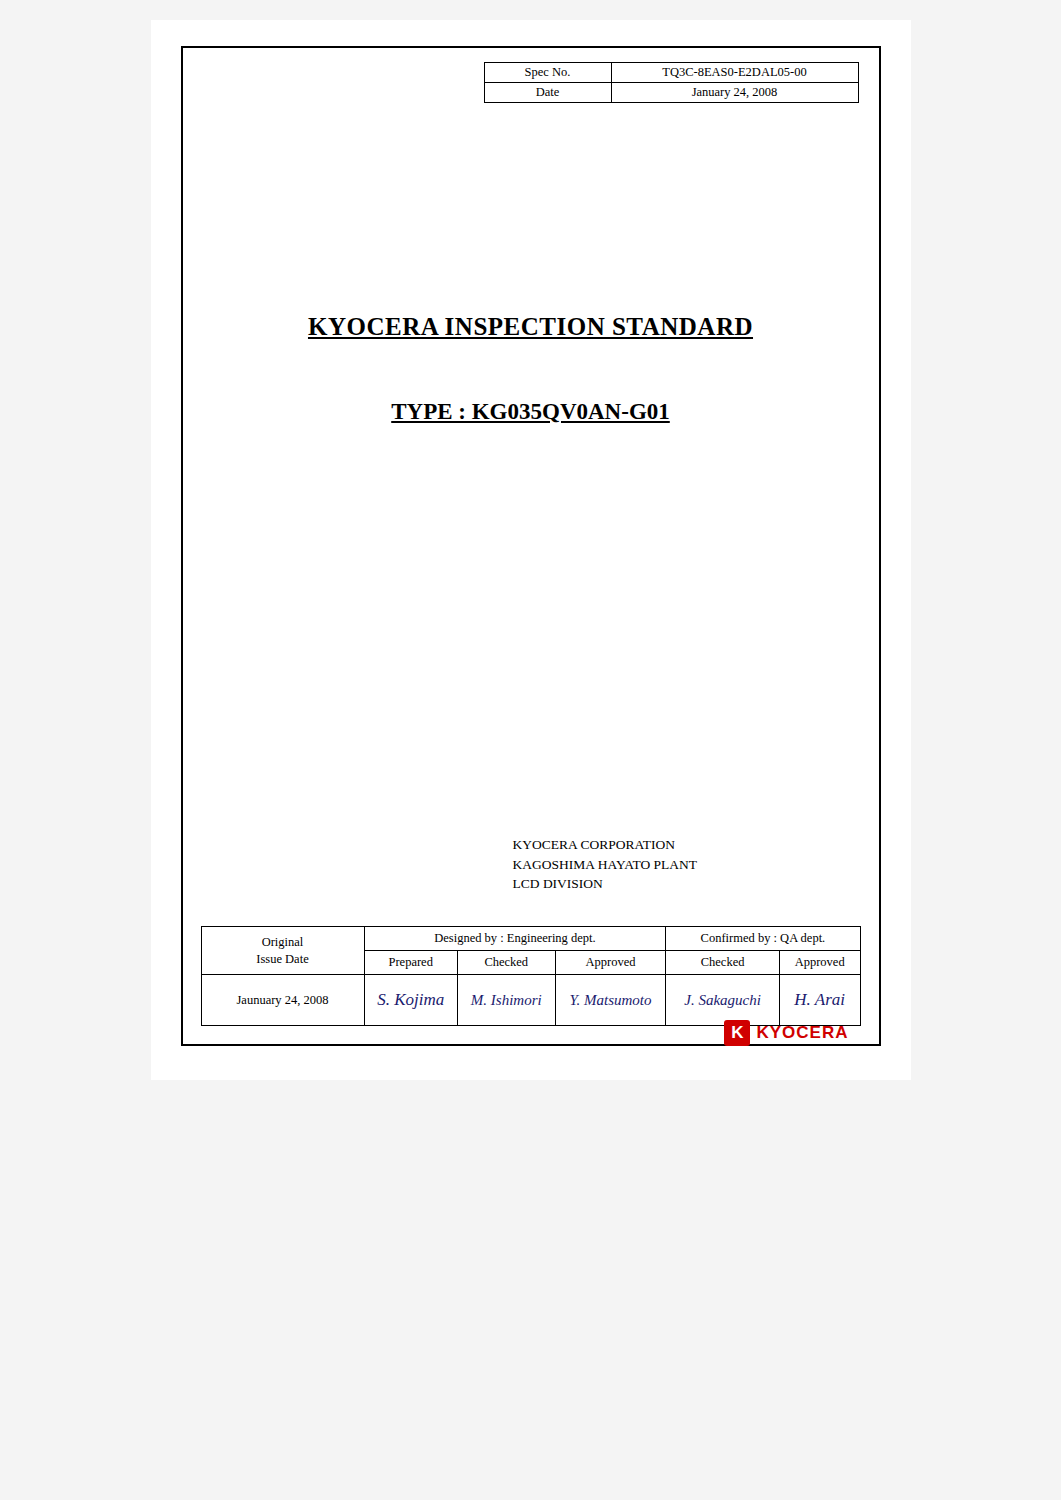| Spec No. | TQ3C-8EAS0-E2DAL05-00 |
| Date | January 24, 2008 |
KYOCERA INSPECTION STANDARD
TYPE : KG035QV0AN-G01
KYOCERA CORPORATION
KAGOSHIMA HAYATO PLANT
LCD DIVISION
| Original Issue Date | Designed by : Engineering dept. | Confirmed by : QA dept. |
| Prepared | Checked | Approved | Checked | Approved |
| Jaunuary 24, 2008 | S. Kojima | M. Ishimori | Y. Matsumoto | J. Sakaguchi | H. Arai |
K KYOCERA